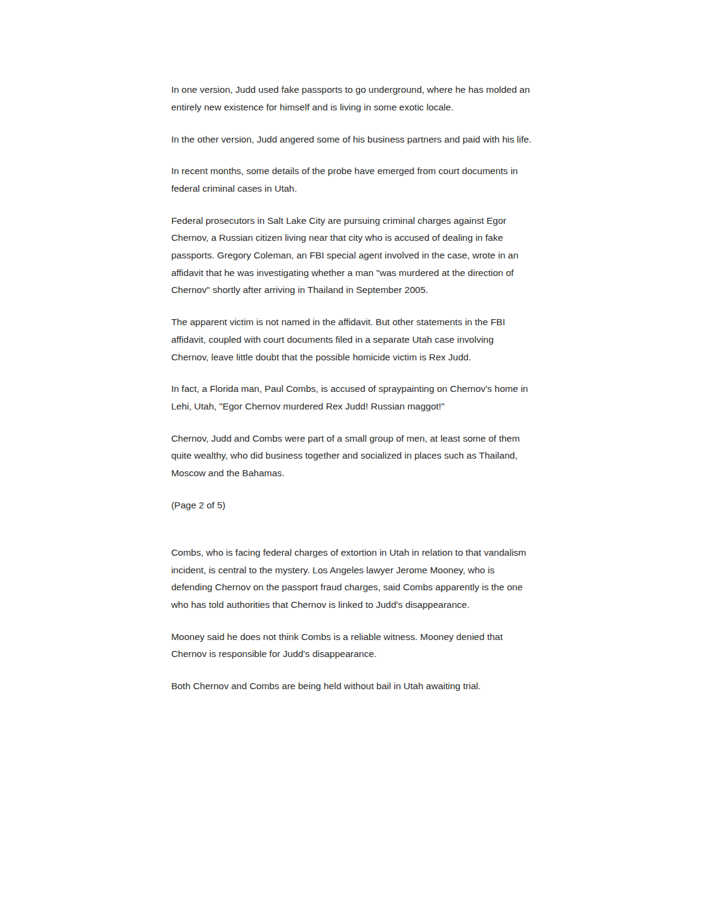In one version, Judd used fake passports to go underground, where he has molded an entirely new existence for himself and is living in some exotic locale.
In the other version, Judd angered some of his business partners and paid with his life.
In recent months, some details of the probe have emerged from court documents in federal criminal cases in Utah.
Federal prosecutors in Salt Lake City are pursuing criminal charges against Egor Chernov, a Russian citizen living near that city who is accused of dealing in fake passports. Gregory Coleman, an FBI special agent involved in the case, wrote in an affidavit that he was investigating whether a man "was murdered at the direction of Chernov" shortly after arriving in Thailand in September 2005.
The apparent victim is not named in the affidavit. But other statements in the FBI affidavit, coupled with court documents filed in a separate Utah case involving Chernov, leave little doubt that the possible homicide victim is Rex Judd.
In fact, a Florida man, Paul Combs, is accused of spraypainting on Chernov's home in Lehi, Utah, "Egor Chernov murdered Rex Judd! Russian maggot!"
Chernov, Judd and Combs were part of a small group of men, at least some of them quite wealthy, who did business together and socialized in places such as Thailand, Moscow and the Bahamas.
(Page 2 of 5)
Combs, who is facing federal charges of extortion in Utah in relation to that vandalism incident, is central to the mystery. Los Angeles lawyer Jerome Mooney, who is defending Chernov on the passport fraud charges, said Combs apparently is the one who has told authorities that Chernov is linked to Judd's disappearance.
Mooney said he does not think Combs is a reliable witness. Mooney denied that Chernov is responsible for Judd's disappearance.
Both Chernov and Combs are being held without bail in Utah awaiting trial.